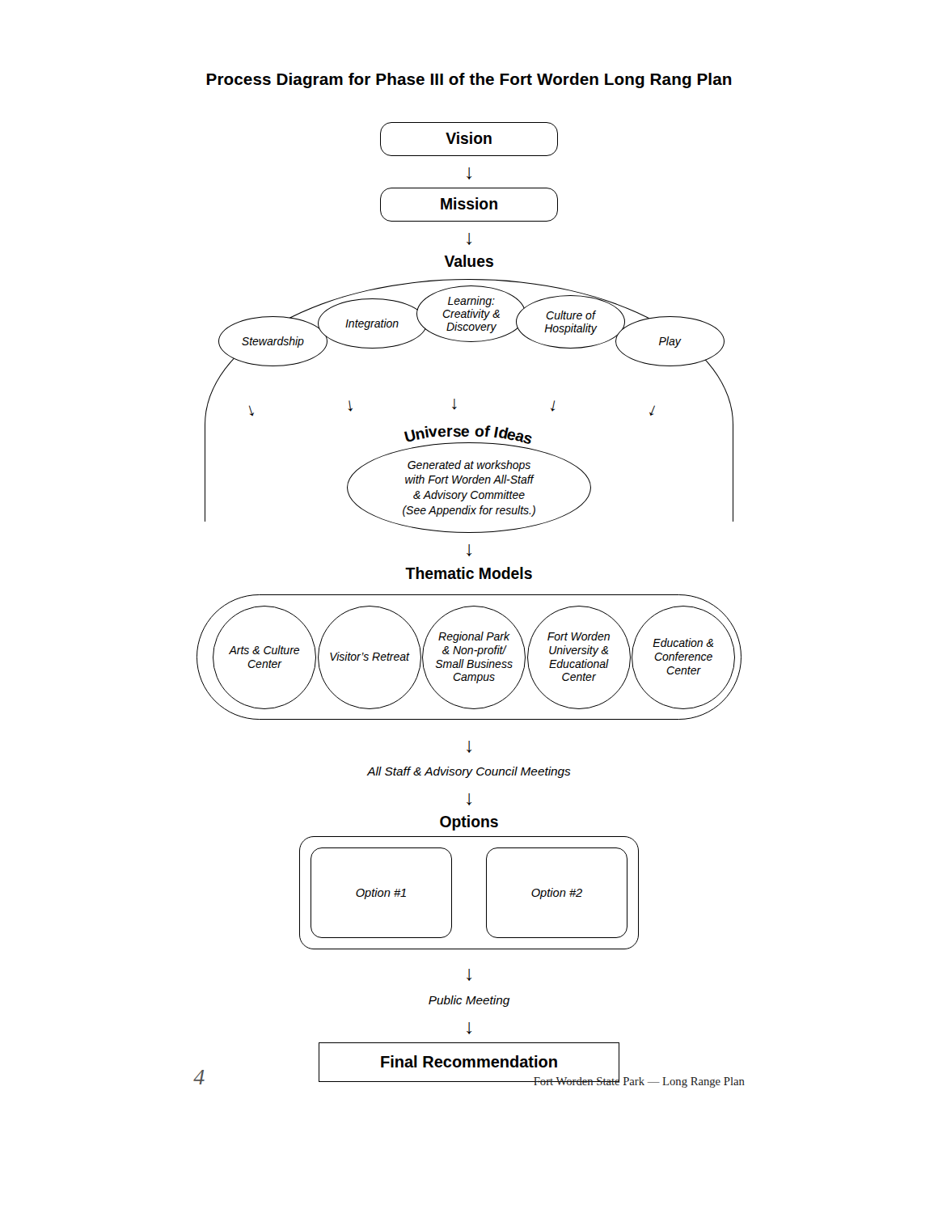Process Diagram for Phase III of the Fort Worden Long Rang Plan
Vision
↓
Mission
↓
Values
Stewardship
Integration
Learning:
Creativity &
Discovery
Culture of
Hospitality
Play
↓ ↓ ↓ ↓ ↓
Universe of Ideas
Generated at workshops
with Fort Worden All-Staff
& Advisory Committee
(See Appendix for results.)
↓
Thematic Models
Arts & Culture
Center
Visitor’s Retreat
Regional Park
& Non-profit/
Small Business
Campus
Fort Worden
University &
Educational
Center
Education &
Conference
Center
↓
All Staff & Advisory Council Meetings
↓
Options
Option #1
Option #2
↓
Public Meeting
↓
Final Recommendation
4
Fort Worden State Park — Long Range Plan